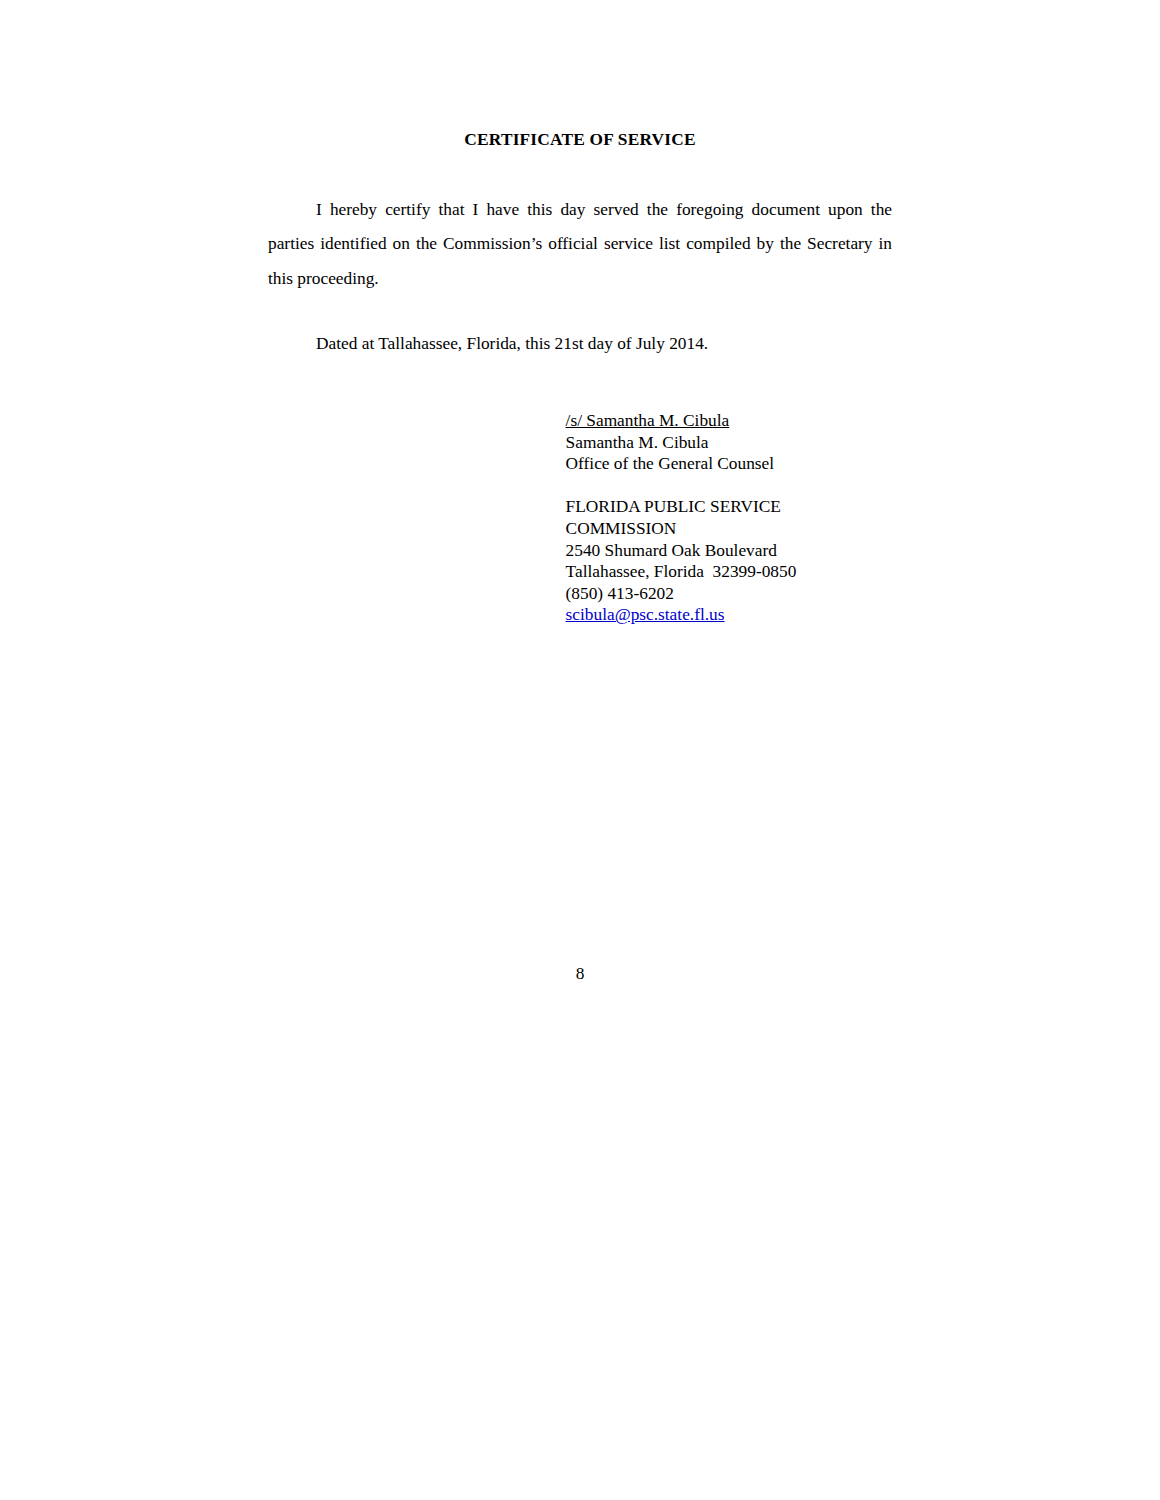CERTIFICATE OF SERVICE
I hereby certify that I have this day served the foregoing document upon the parties identified on the Commission’s official service list compiled by the Secretary in this proceeding.
Dated at Tallahassee, Florida, this 21st day of July 2014.
/s/ Samantha M. Cibula
Samantha M. Cibula
Office of the General Counsel
FLORIDA PUBLIC SERVICE COMMISSION
2540 Shumard Oak Boulevard
Tallahassee, Florida 32399-0850
(850) 413-6202
scibula@psc.state.fl.us
8